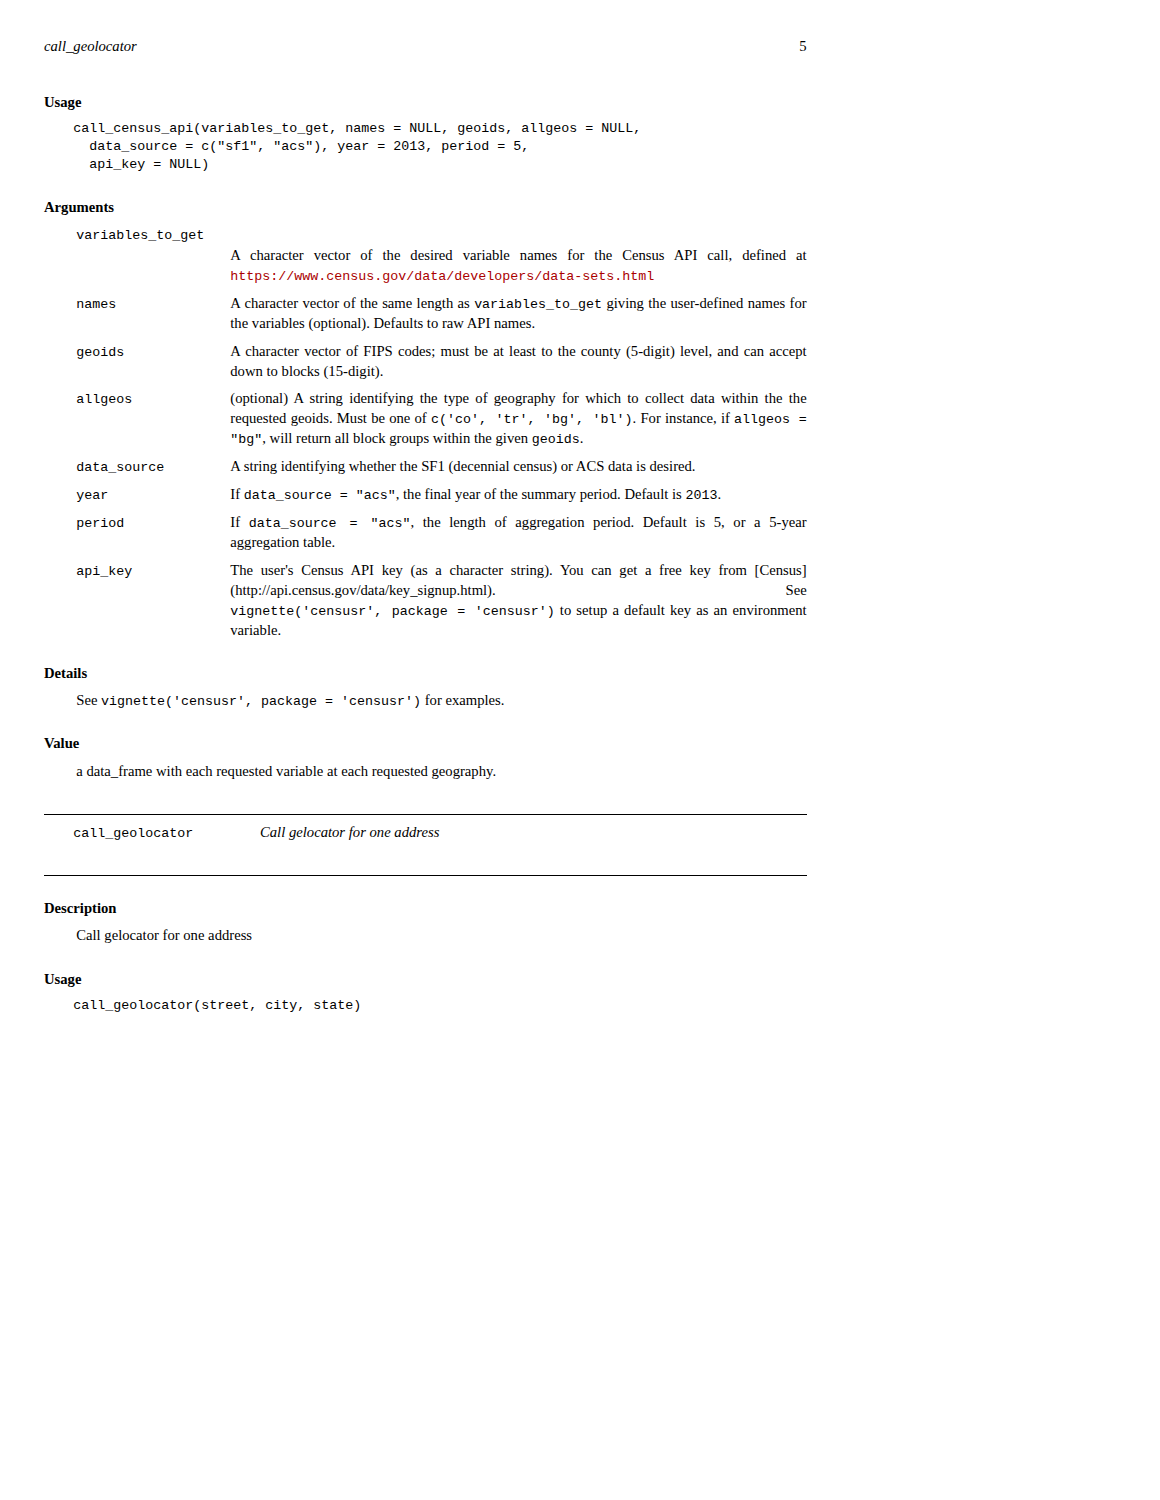call_geolocator 5
Usage
call_census_api(variables_to_get, names = NULL, geoids, allgeos = NULL,
  data_source = c("sf1", "acs"), year = 2013, period = 5,
  api_key = NULL)
Arguments
variables_to_get
A character vector of the desired variable names for the Census API call, defined at https://www.census.gov/data/developers/data-sets.html
names
A character vector of the same length as variables_to_get giving the user-defined names for the variables (optional). Defaults to raw API names.
geoids
A character vector of FIPS codes; must be at least to the county (5-digit) level, and can accept down to blocks (15-digit).
allgeos
(optional) A string identifying the type of geography for which to collect data within the the requested geoids. Must be one of c('co', 'tr', 'bg', 'bl'). For instance, if allgeos = "bg", will return all block groups within the given geoids.
data_source
A string identifying whether the SF1 (decennial census) or ACS data is desired.
year
If data_source = "acs", the final year of the summary period. Default is 2013.
period
If data_source = "acs", the length of aggregation period. Default is 5, or a 5-year aggregation table.
api_key
The user's Census API key (as a character string). You can get a free key from [Census](http://api.census.gov/data/key_signup.html). See vignette('censusr', package = 'censusr') to setup a default key as an environment variable.
Details
See vignette('censusr', package = 'censusr') for examples.
Value
a data_frame with each requested variable at each requested geography.
call_geolocator Call gelocator for one address
Description
Call gelocator for one address
Usage
call_geolocator(street, city, state)